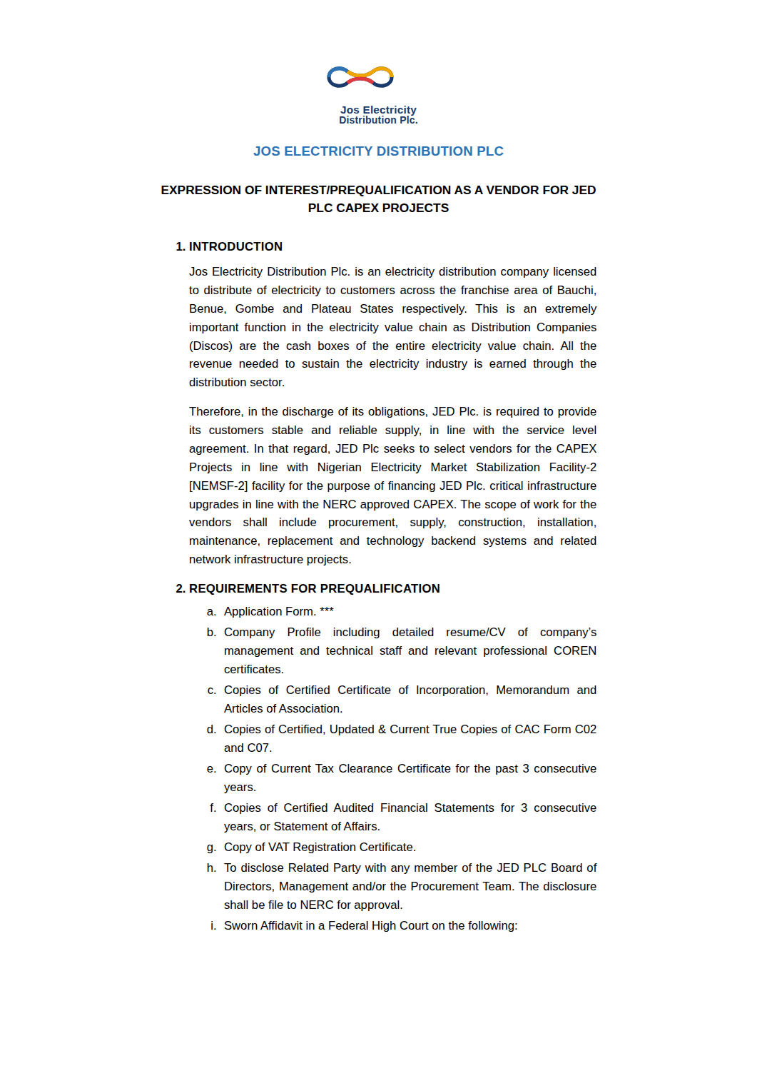Jos Electricity Distribution Plc.
JOS ELECTRICITY DISTRIBUTION PLC
EXPRESSION OF INTEREST/PREQUALIFICATION AS A VENDOR FOR JED PLC CAPEX PROJECTS
INTRODUCTION
Jos Electricity Distribution Plc. is an electricity distribution company licensed to distribute of electricity to customers across the franchise area of Bauchi, Benue, Gombe and Plateau States respectively. This is an extremely important function in the electricity value chain as Distribution Companies (Discos) are the cash boxes of the entire electricity value chain. All the revenue needed to sustain the electricity industry is earned through the distribution sector.
Therefore, in the discharge of its obligations, JED Plc. is required to provide its customers stable and reliable supply, in line with the service level agreement. In that regard, JED Plc seeks to select vendors for the CAPEX Projects in line with Nigerian Electricity Market Stabilization Facility-2 [NEMSF-2] facility for the purpose of financing JED Plc. critical infrastructure upgrades in line with the NERC approved CAPEX. The scope of work for the vendors shall include procurement, supply, construction, installation, maintenance, replacement and technology backend systems and related network infrastructure projects.
REQUIREMENTS FOR PREQUALIFICATION
Application Form. ***
Company Profile including detailed resume/CV of company’s management and technical staff and relevant professional COREN certificates.
Copies of Certified Certificate of Incorporation, Memorandum and Articles of Association.
Copies of Certified, Updated & Current True Copies of CAC Form C02 and C07.
Copy of Current Tax Clearance Certificate for the past 3 consecutive years.
Copies of Certified Audited Financial Statements for 3 consecutive years, or Statement of Affairs.
Copy of VAT Registration Certificate.
To disclose Related Party with any member of the JED PLC Board of Directors, Management and/or the Procurement Team. The disclosure shall be file to NERC for approval.
Sworn Affidavit in a Federal High Court on the following: